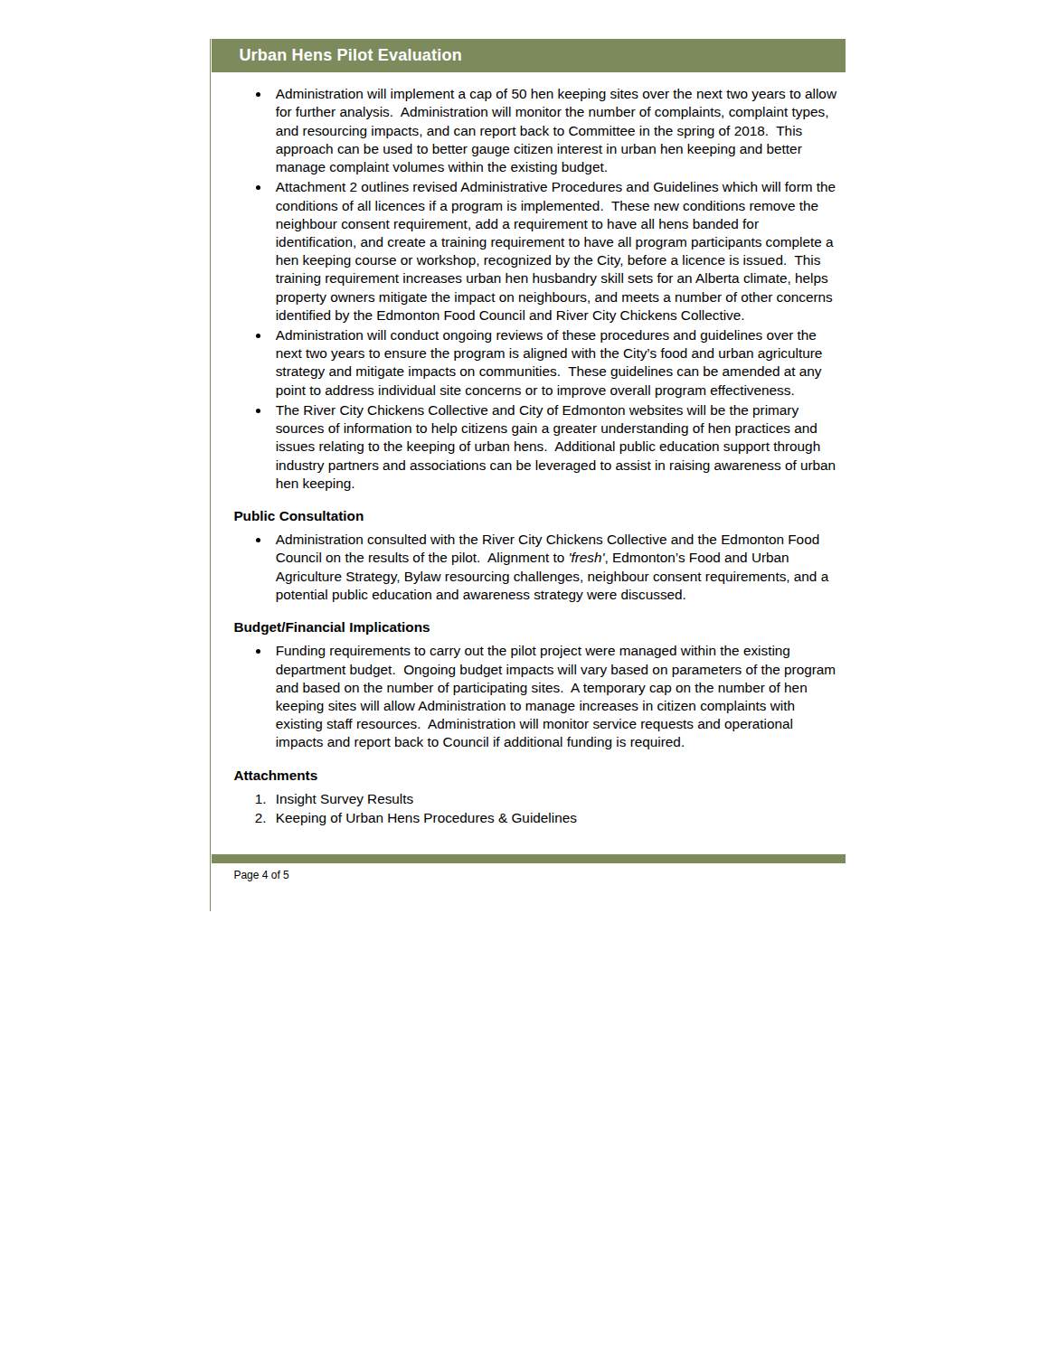Urban Hens Pilot Evaluation
Administration will implement a cap of 50 hen keeping sites over the next two years to allow for further analysis. Administration will monitor the number of complaints, complaint types, and resourcing impacts, and can report back to Committee in the spring of 2018. This approach can be used to better gauge citizen interest in urban hen keeping and better manage complaint volumes within the existing budget.
Attachment 2 outlines revised Administrative Procedures and Guidelines which will form the conditions of all licences if a program is implemented. These new conditions remove the neighbour consent requirement, add a requirement to have all hens banded for identification, and create a training requirement to have all program participants complete a hen keeping course or workshop, recognized by the City, before a licence is issued. This training requirement increases urban hen husbandry skill sets for an Alberta climate, helps property owners mitigate the impact on neighbours, and meets a number of other concerns identified by the Edmonton Food Council and River City Chickens Collective.
Administration will conduct ongoing reviews of these procedures and guidelines over the next two years to ensure the program is aligned with the City’s food and urban agriculture strategy and mitigate impacts on communities. These guidelines can be amended at any point to address individual site concerns or to improve overall program effectiveness.
The River City Chickens Collective and City of Edmonton websites will be the primary sources of information to help citizens gain a greater understanding of hen practices and issues relating to the keeping of urban hens. Additional public education support through industry partners and associations can be leveraged to assist in raising awareness of urban hen keeping.
Public Consultation
Administration consulted with the River City Chickens Collective and the Edmonton Food Council on the results of the pilot. Alignment to 'fresh', Edmonton’s Food and Urban Agriculture Strategy, Bylaw resourcing challenges, neighbour consent requirements, and a potential public education and awareness strategy were discussed.
Budget/Financial Implications
Funding requirements to carry out the pilot project were managed within the existing department budget. Ongoing budget impacts will vary based on parameters of the program and based on the number of participating sites. A temporary cap on the number of hen keeping sites will allow Administration to manage increases in citizen complaints with existing staff resources. Administration will monitor service requests and operational impacts and report back to Council if additional funding is required.
Attachments
Insight Survey Results
Keeping of Urban Hens Procedures & Guidelines
Page 4 of 5